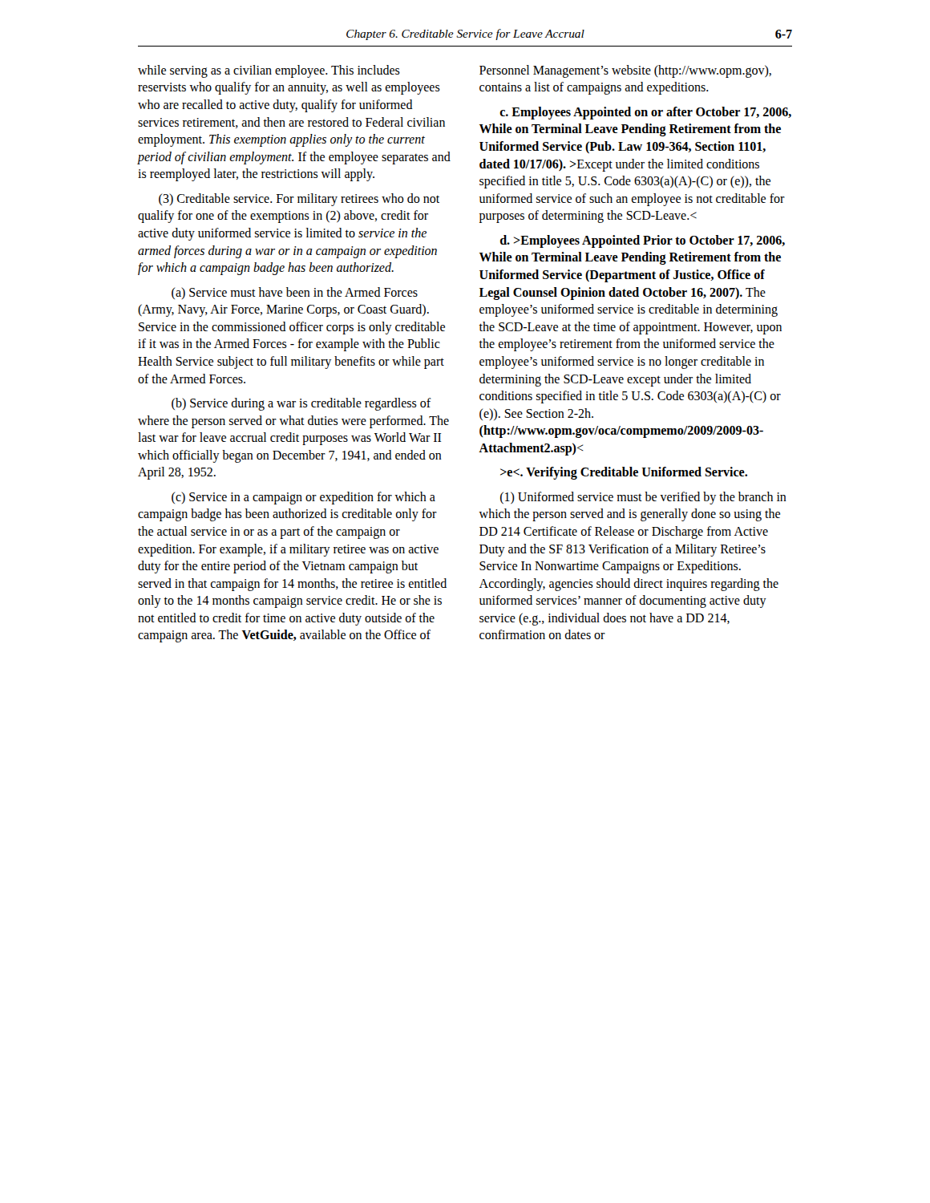Chapter 6. Creditable Service for Leave Accrual 6-7
while serving as a civilian employee. This includes reservists who qualify for an annuity, as well as employees who are recalled to active duty, qualify for uniformed services retirement, and then are restored to Federal civilian employment. This exemption applies only to the current period of civilian employment. If the employee separates and is reemployed later, the restrictions will apply.
(3) Creditable service. For military retirees who do not qualify for one of the exemptions in (2) above, credit for active duty uniformed service is limited to service in the armed forces during a war or in a campaign or expedition for which a campaign badge has been authorized.
(a) Service must have been in the Armed Forces (Army, Navy, Air Force, Marine Corps, or Coast Guard). Service in the commissioned officer corps is only creditable if it was in the Armed Forces - for example with the Public Health Service subject to full military benefits or while part of the Armed Forces.
(b) Service during a war is creditable regardless of where the person served or what duties were performed. The last war for leave accrual credit purposes was World War II which officially began on December 7, 1941, and ended on April 28, 1952.
(c) Service in a campaign or expedition for which a campaign badge has been authorized is creditable only for the actual service in or as a part of the campaign or expedition. For example, if a military retiree was on active duty for the entire period of the Vietnam campaign but served in that campaign for 14 months, the retiree is entitled only to the 14 months campaign service credit. He or she is not entitled to credit for time on active duty outside of the campaign area. The VetGuide, available on the Office of Personnel Management’s website (http://www.opm.gov), contains a list of campaigns and expeditions.
c. Employees Appointed on or after October 17, 2006, While on Terminal Leave Pending Retirement from the Uniformed Service (Pub. Law 109-364, Section 1101, dated 10/17/06). >Except under the limited conditions specified in title 5, U.S. Code 6303(a)(A)-(C) or (e)), the uniformed service of such an employee is not creditable for purposes of determining the SCD-Leave.<
d. >Employees Appointed Prior to October 17, 2006, While on Terminal Leave Pending Retirement from the Uniformed Service (Department of Justice, Office of Legal Counsel Opinion dated October 16, 2007). The employee’s uniformed service is creditable in determining the SCD-Leave at the time of appointment. However, upon the employee’s retirement from the uniformed service the employee’s uniformed service is no longer creditable in determining the SCD-Leave except under the limited conditions specified in title 5 U.S. Code 6303(a)(A)-(C) or (e)). See Section 2-2h. (http://www.opm.gov/oca/compmemo/2009/2009-03-Attachment2.asp)<
>e<. Verifying Creditable Uniformed Service.
(1) Uniformed service must be verified by the branch in which the person served and is generally done so using the DD 214 Certificate of Release or Discharge from Active Duty and the SF 813 Verification of a Military Retiree’s Service In Nonwartime Campaigns or Expeditions. Accordingly, agencies should direct inquires regarding the uniformed services’ manner of documenting active duty service (e.g., individual does not have a DD 214, confirmation on dates or